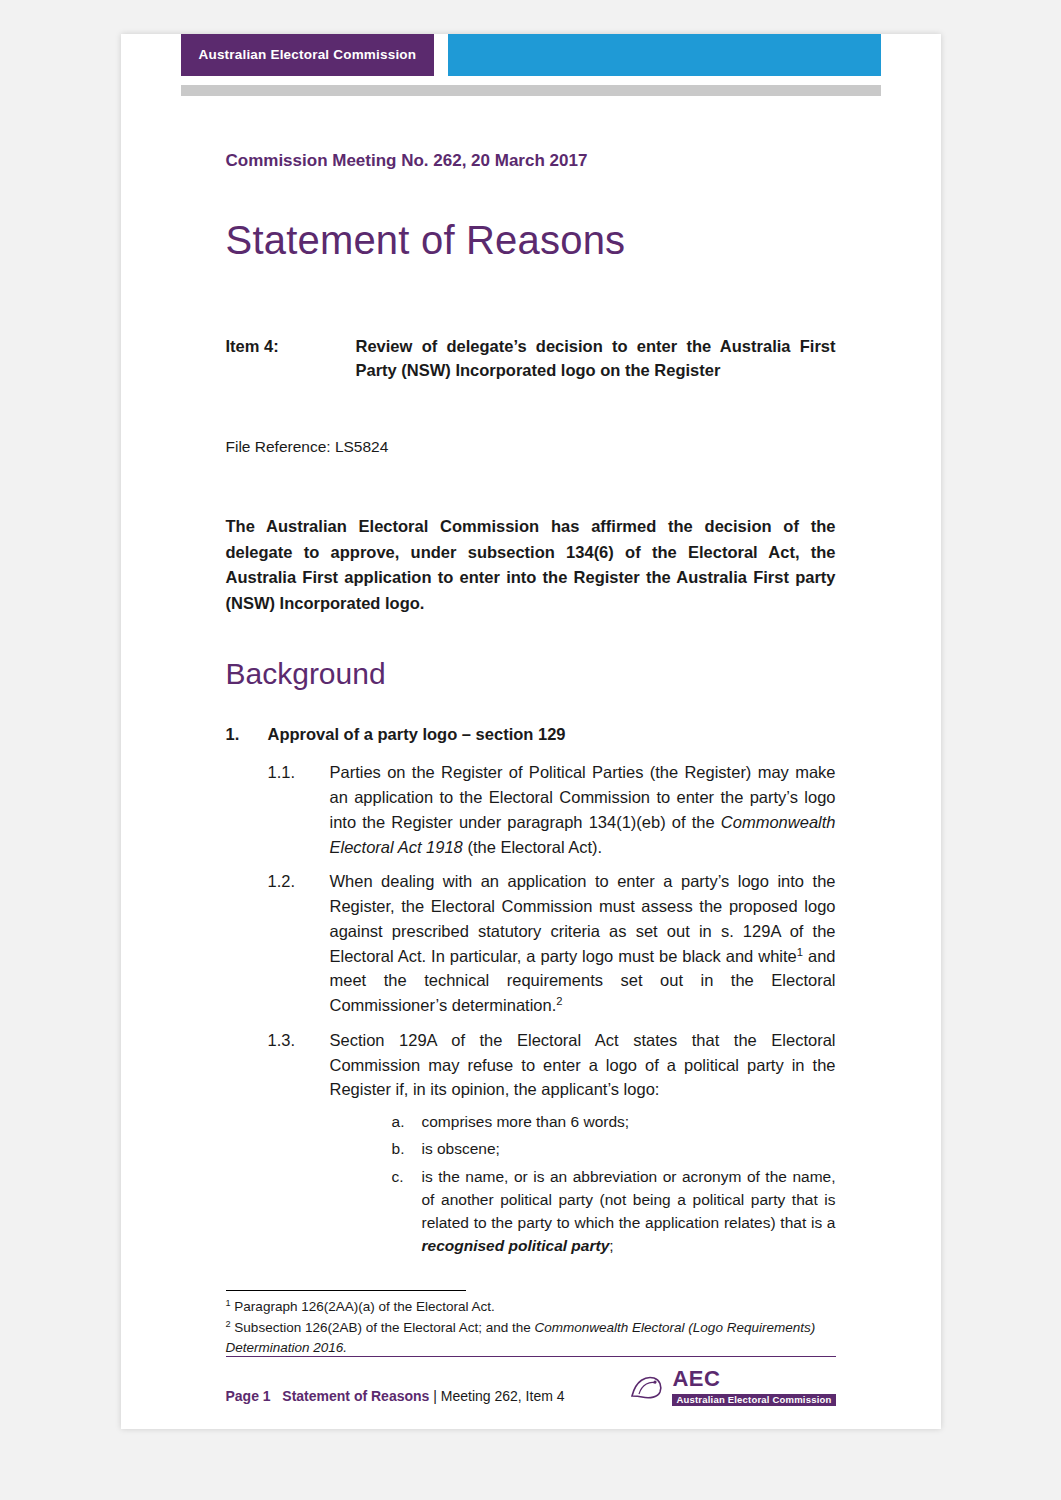Australian Electoral Commission
Commission Meeting No. 262, 20 March 2017
Statement of Reasons
Item 4:
Review of delegate’s decision to enter the Australia First Party (NSW) Incorporated logo on the Register
File Reference: LS5824
The Australian Electoral Commission has affirmed the decision of the delegate to approve, under subsection 134(6) of the Electoral Act, the Australia First application to enter into the Register the Australia First party (NSW) Incorporated logo.
Background
Approval of a party logo – section 129
Parties on the Register of Political Parties (the Register) may make an application to the Electoral Commission to enter the party’s logo into the Register under paragraph 134(1)(eb) of the Commonwealth Electoral Act 1918 (the Electoral Act).
When dealing with an application to enter a party’s logo into the Register, the Electoral Commission must assess the proposed logo against prescribed statutory criteria as set out in s. 129A of the Electoral Act. In particular, a party logo must be black and white1 and meet the technical requirements set out in the Electoral Commissioner’s determination.2
Section 129A of the Electoral Act states that the Electoral Commission may refuse to enter a logo of a political party in the Register if, in its opinion, the applicant’s logo:
comprises more than 6 words;
is obscene;
is the name, or is an abbreviation or acronym of the name, of another political party (not being a political party that is related to the party to which the application relates) that is a recognised political party;
1 Paragraph 126(2AA)(a) of the Electoral Act.
2 Subsection 126(2AB) of the Electoral Act; and the Commonwealth Electoral (Logo Requirements) Determination 2016.
Page 1 Statement of Reasons | Meeting 262, Item 4
AEC
Australian Electoral Commission